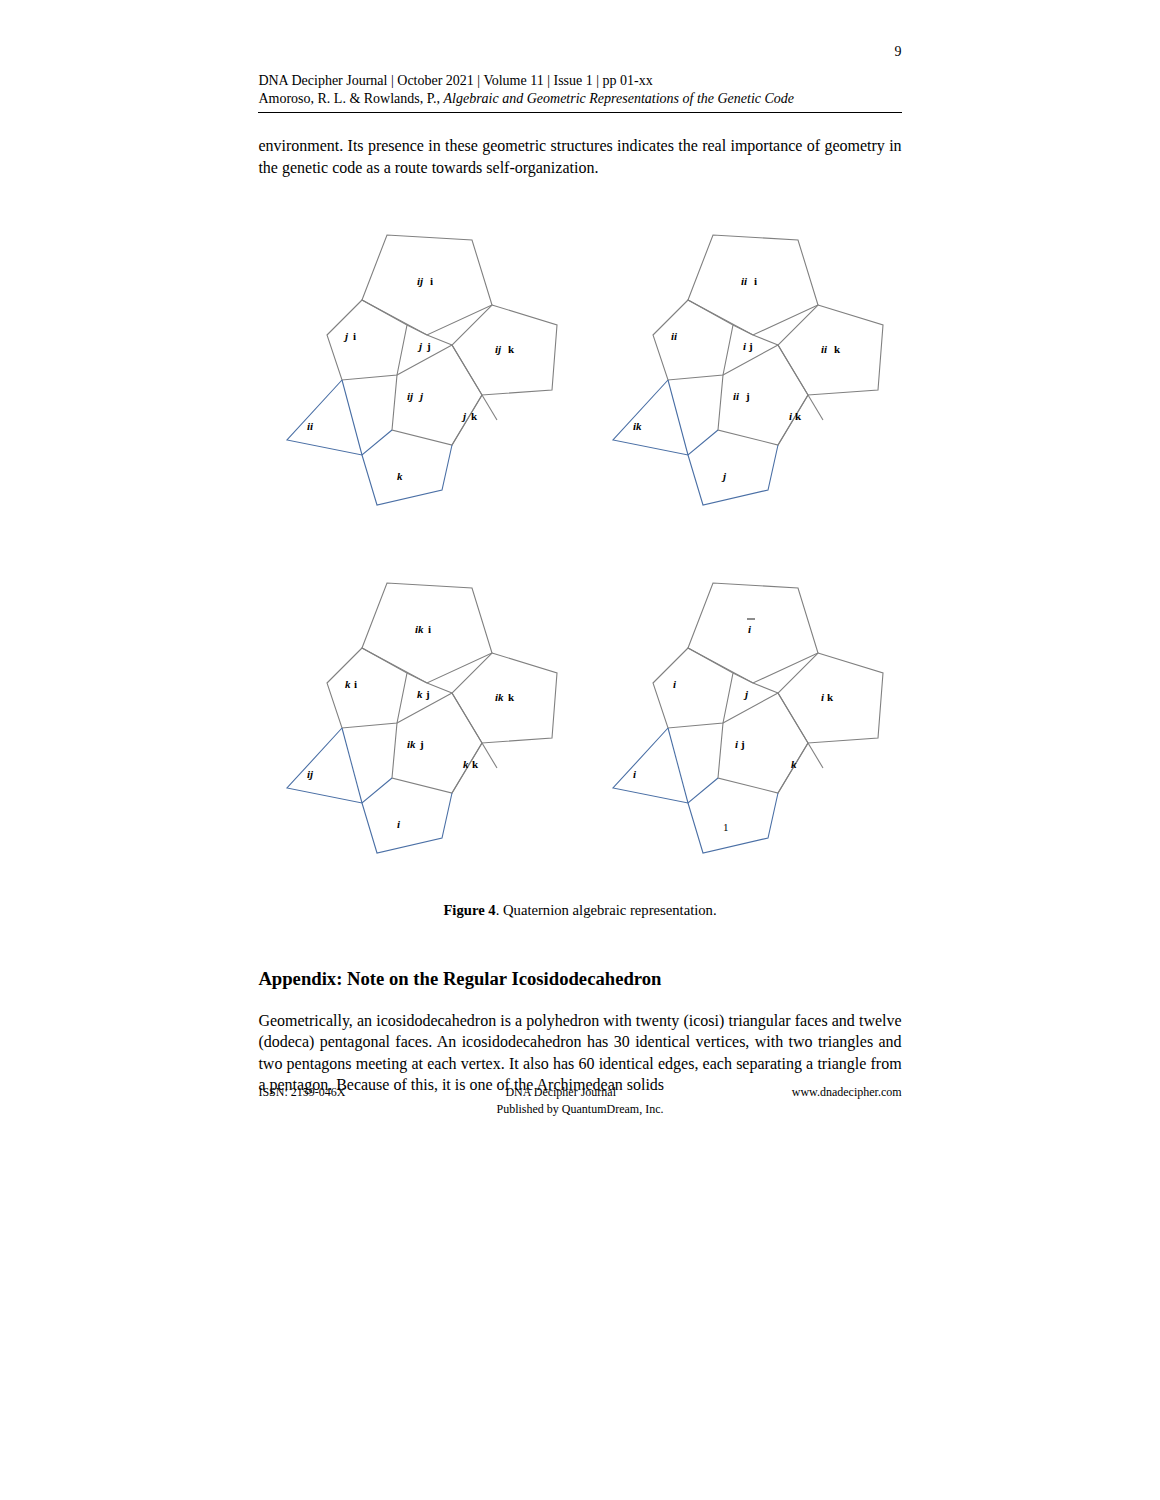9
DNA Decipher Journal | October 2021 | Volume 11 | Issue 1 | pp 01-xx Amoroso, R. L. & Rowlands, P., Algebraic and Geometric Representations of the Genetic Code
environment. Its presence in these geometric structures indicates the real importance of geometry in the genetic code as a route towards self-organization.
iji ji jj ijk ijj jk ii k iii ii ij iik iij ik ik j iki ki kj ikk ikj kk ij i i i j ik ij k i 1
Figure 4. Quaternion algebraic representation.
Appendix: Note on the Regular Icosidodecahedron
Geometrically, an icosidodecahedron is a polyhedron with twenty (icosi) triangular faces and twelve (dodeca) pentagonal faces. An icosidodecahedron has 30 identical vertices, with two triangles and two pentagons meeting at each vertex. It also has 60 identical edges, each separating a triangle from a pentagon. Because of this, it is one of the Archimedean solids
ISSN: 2159-046X
DNA Decipher Journal
www.dnadecipher.com
Published by QuantumDream, Inc.